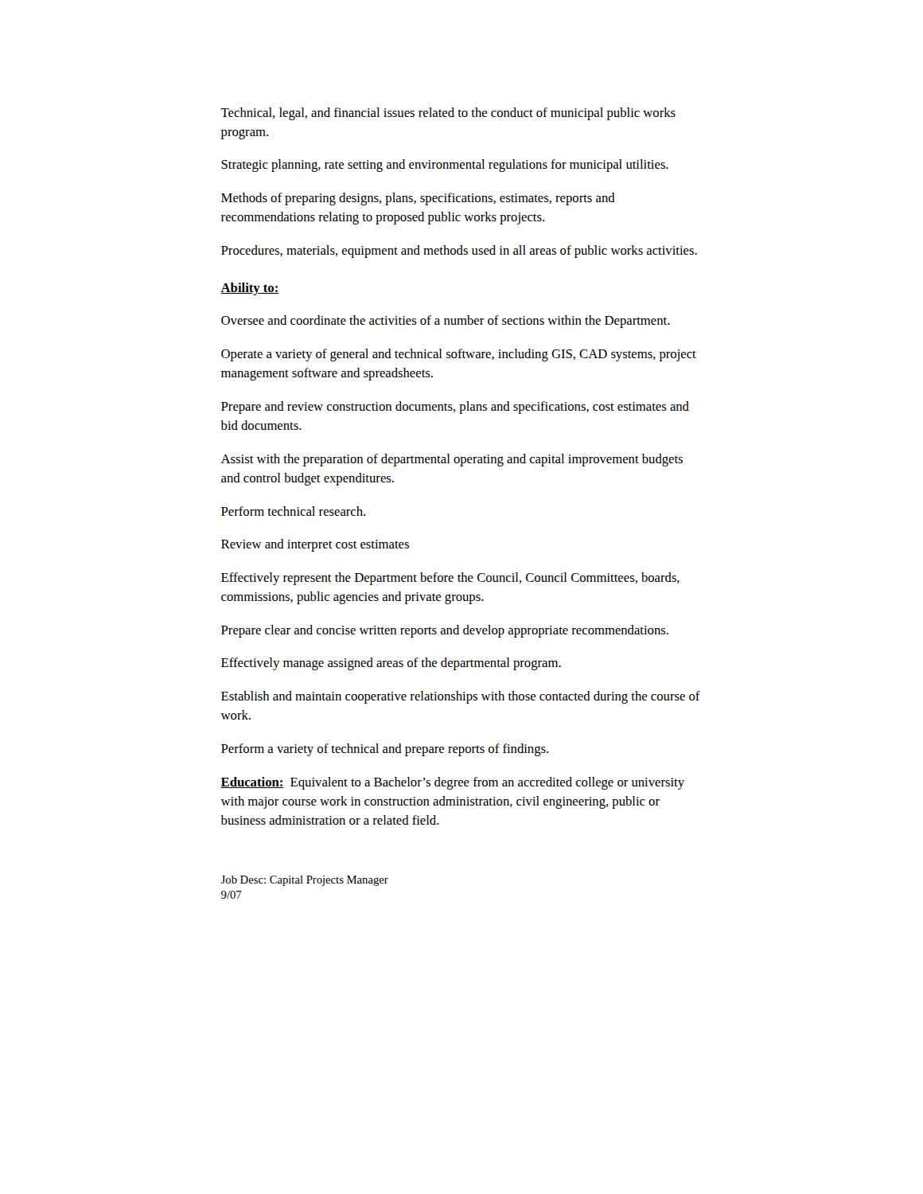Technical, legal, and financial issues related to the conduct of municipal public works program.
Strategic planning, rate setting and environmental regulations for municipal utilities.
Methods of preparing designs, plans, specifications, estimates, reports and recommendations relating to proposed public works projects.
Procedures, materials, equipment and methods used in all areas of public works activities.
Ability to:
Oversee and coordinate the activities of a number of sections within the Department.
Operate a variety of general and technical software, including GIS, CAD systems, project management software and spreadsheets.
Prepare and review construction documents, plans and specifications, cost estimates and bid documents.
Assist with the preparation of departmental operating and capital improvement budgets and control budget expenditures.
Perform technical research.
Review and interpret cost estimates
Effectively represent the Department before the Council, Council Committees, boards, commissions, public agencies and private groups.
Prepare clear and concise written reports and develop appropriate recommendations.
Effectively manage assigned areas of the departmental program.
Establish and maintain cooperative relationships with those contacted during the course of work.
Perform a variety of technical and prepare reports of findings.
Education: Equivalent to a Bachelor’s degree from an accredited college or university with major course work in construction administration, civil engineering, public or business administration or a related field.
Job Desc: Capital Projects Manager
9/07